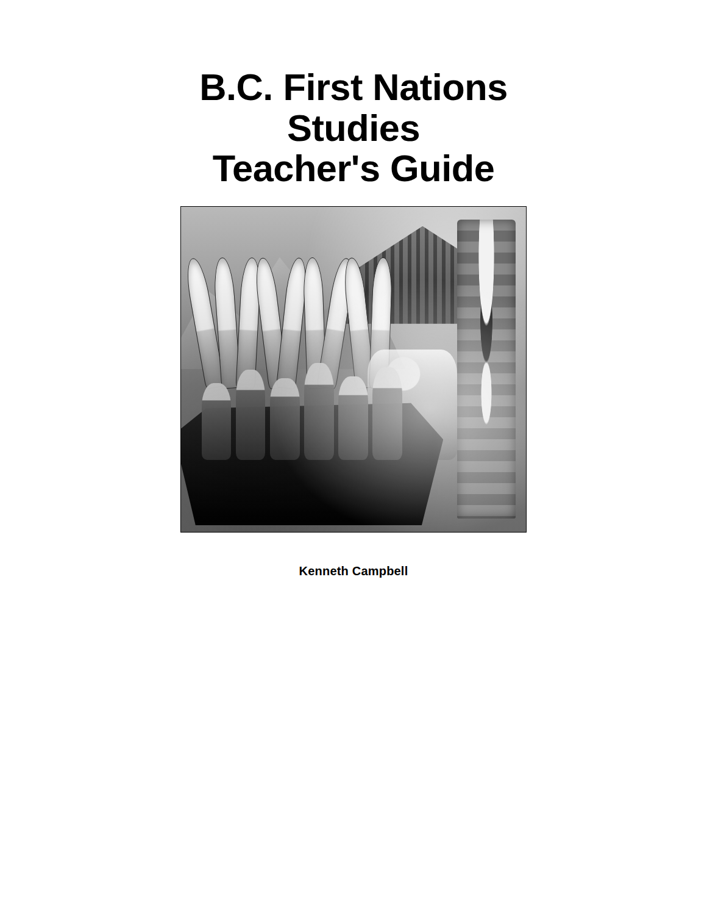B.C. First Nations Studies
Teacher's Guide
Kenneth Campbell